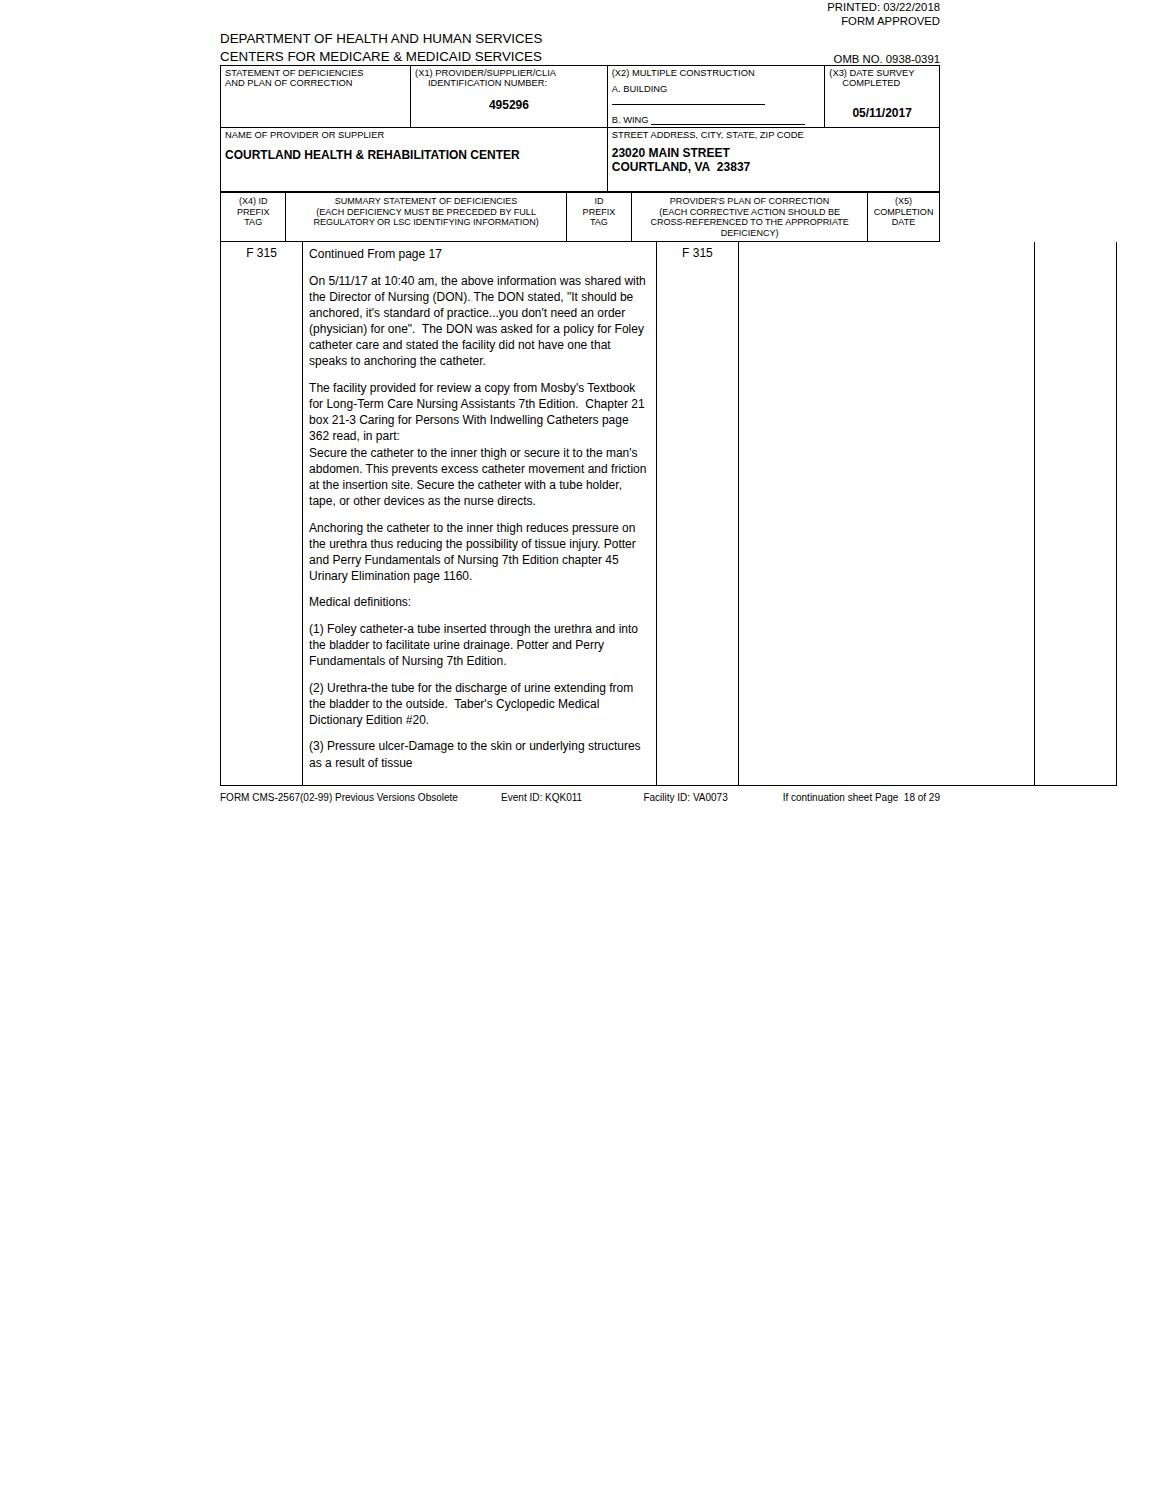PRINTED: 03/22/2018
FORM APPROVED
| DEPARTMENT OF HEALTH AND HUMAN SERVICES CENTERS FOR MEDICARE & MEDICAID SERVICES | OMB NO. 0938-0391 |
| STATEMENT OF DEFICIENCIES AND PLAN OF CORRECTION | (X1) PROVIDER/SUPPLIER/CLIA IDENTIFICATION NUMBER: 495296 | (X2) MULTIPLE CONSTRUCTION A. BUILDING B. WING | (X3) DATE SURVEY COMPLETED 05/11/2017 |
| NAME OF PROVIDER OR SUPPLIER COURTLAND HEALTH & REHABILITATION CENTER | STREET ADDRESS, CITY, STATE, ZIP CODE 23020 MAIN STREET COURTLAND, VA 23837 |
| (X4) ID PREFIX TAG | SUMMARY STATEMENT OF DEFICIENCIES (EACH DEFICIENCY MUST BE PRECEDED BY FULL REGULATORY OR LSC IDENTIFYING INFORMATION) | ID PREFIX TAG | PROVIDER'S PLAN OF CORRECTION (EACH CORRECTIVE ACTION SHOULD BE CROSS-REFERENCED TO THE APPROPRIATE DEFICIENCY) | (X5) COMPLETION DATE |
| F 315 | Continued From page 17 On 5/11/17 at 10:40 am, the above information was shared with the Director of Nursing (DON). The DON stated, "It should be anchored, it's standard of practice...you don't need an order (physician) for one". The DON was asked for a policy for Foley catheter care and stated the facility did not have one that speaks to anchoring the catheter. The facility provided for review a copy from Mosby's Textbook for Long-Term Care Nursing Assistants 7th Edition. Chapter 21 box 21-3 Caring for Persons With Indwelling Catheters page 362 read, in part: Secure the catheter to the inner thigh or secure it to the man's abdomen. This prevents excess catheter movement and friction at the insertion site. Secure the catheter with a tube holder, tape, or other devices as the nurse directs. Anchoring the catheter to the inner thigh reduces pressure on the urethra thus reducing the possibility of tissue injury. Potter and Perry Fundamentals of Nursing 7th Edition chapter 45 Urinary Elimination page 1160. Medical definitions: (1) Foley catheter-a tube inserted through the urethra and into the bladder to facilitate urine drainage. Potter and Perry Fundamentals of Nursing 7th Edition. (2) Urethra-the tube for the discharge of urine extending from the bladder to the outside. Taber's Cyclopedic Medical Dictionary Edition #20. (3) Pressure ulcer-Damage to the skin or underlying structures as a result of tissue | F 315 | | |
| FORM CMS-2567(02-99) Previous Versions Obsolete | Event ID: KQK011 | Facility ID: VA0073 | If continuation sheet Page 18 of 29 |